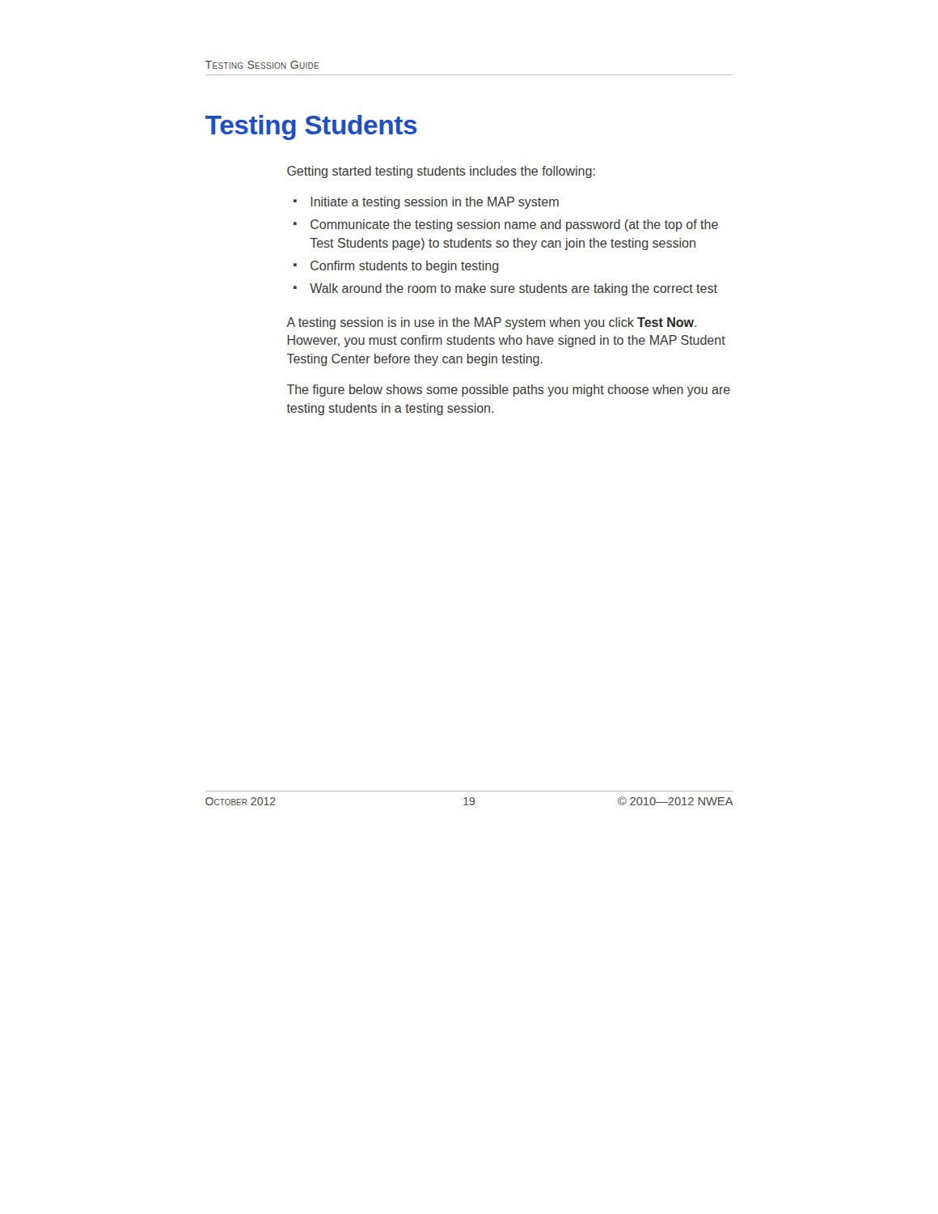Testing Session Guide
Testing Students
Getting started testing students includes the following:
Initiate a testing session in the MAP system
Communicate the testing session name and password (at the top of the Test Students page) to students so they can join the testing session
Confirm students to begin testing
Walk around the room to make sure students are taking the correct test
A testing session is in use in the MAP system when you click Test Now. However, you must confirm students who have signed in to the MAP Student Testing Center before they can begin testing.
The figure below shows some possible paths you might choose when you are testing students in a testing session.
October 2012 19 © 2010—2012 NWEA